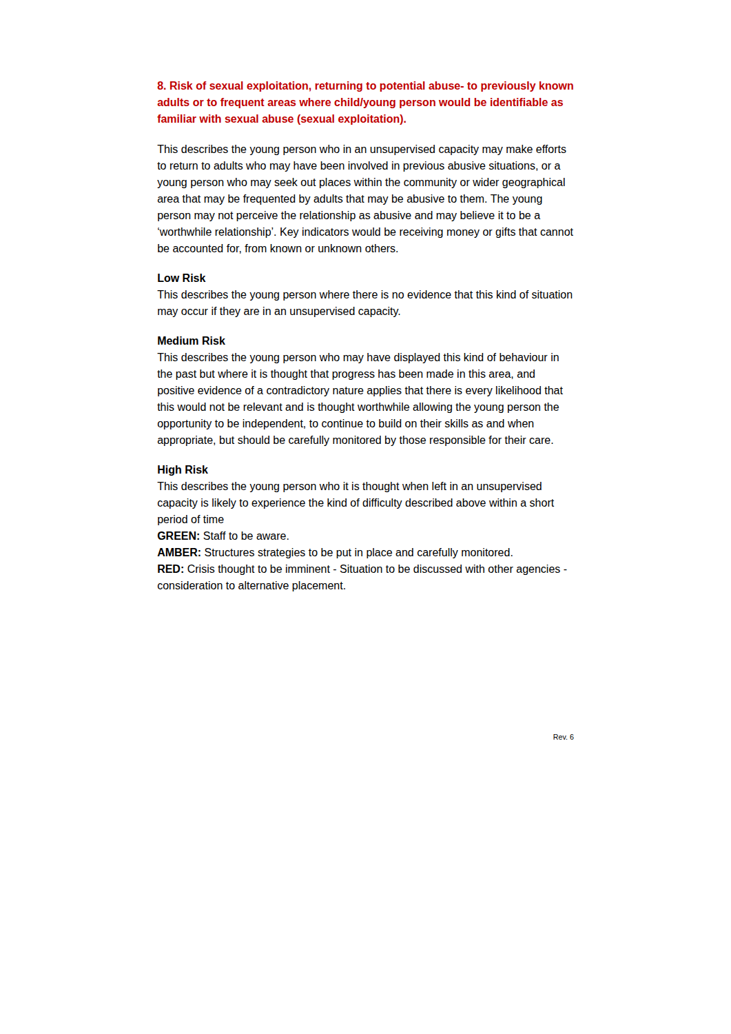8. Risk of sexual exploitation, returning to potential abuse- to previously known adults or to frequent areas where child/young person would be identifiable as familiar with sexual abuse (sexual exploitation).
This describes the young person who in an unsupervised capacity may make efforts to return to adults who may have been involved in previous abusive situations, or a young person who may seek out places within the community or wider geographical area that may be frequented by adults that may be abusive to them. The young person may not perceive the relationship as abusive and may believe it to be a ‘worthwhile relationship’. Key indicators would be receiving money or gifts that cannot be accounted for, from known or unknown others.
Low Risk
This describes the young person where there is no evidence that this kind of situation may occur if they are in an unsupervised capacity.
Medium Risk
This describes the young person who may have displayed this kind of behaviour in the past but where it is thought that progress has been made in this area, and positive evidence of a contradictory nature applies that there is every likelihood that this would not be relevant and is thought worthwhile allowing the young person the opportunity to be independent, to continue to build on their skills as and when appropriate, but should be carefully monitored by those responsible for their care.
High Risk
This describes the young person who it is thought when left in an unsupervised capacity is likely to experience the kind of difficulty described above within a short period of time
GREEN: Staff to be aware.
AMBER: Structures strategies to be put in place and carefully monitored.
RED: Crisis thought to be imminent - Situation to be discussed with other agencies - consideration to alternative placement.
Rev. 6